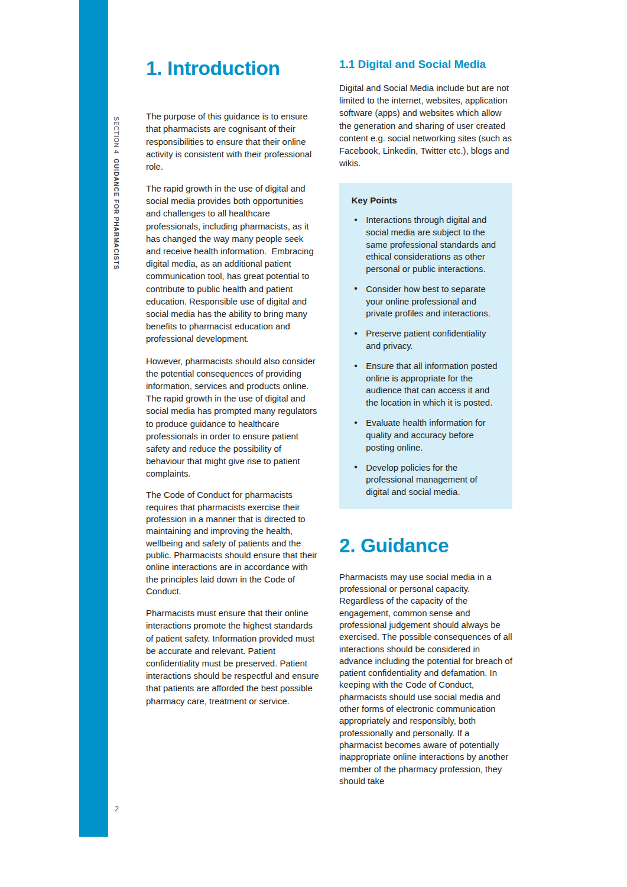SECTION 4 GUIDANCE FOR PHARMACISTS
2
1. Introduction
The purpose of this guidance is to ensure that pharmacists are cognisant of their responsibilities to ensure that their online activity is consistent with their professional role.
The rapid growth in the use of digital and social media provides both opportunities and challenges to all healthcare professionals, including pharmacists, as it has changed the way many people seek and receive health information. Embracing digital media, as an additional patient communication tool, has great potential to contribute to public health and patient education. Responsible use of digital and social media has the ability to bring many benefits to pharmacist education and professional development.
However, pharmacists should also consider the potential consequences of providing information, services and products online. The rapid growth in the use of digital and social media has prompted many regulators to produce guidance to healthcare professionals in order to ensure patient safety and reduce the possibility of behaviour that might give rise to patient complaints.
The Code of Conduct for pharmacists requires that pharmacists exercise their profession in a manner that is directed to maintaining and improving the health, wellbeing and safety of patients and the public. Pharmacists should ensure that their online interactions are in accordance with the principles laid down in the Code of Conduct.
Pharmacists must ensure that their online interactions promote the highest standards of patient safety. Information provided must be accurate and relevant. Patient confidentiality must be preserved. Patient interactions should be respectful and ensure that patients are afforded the best possible pharmacy care, treatment or service.
1.1 Digital and Social Media
Digital and Social Media include but are not limited to the internet, websites, application software (apps) and websites which allow the generation and sharing of user created content e.g. social networking sites (such as Facebook, Linkedin, Twitter etc.), blogs and wikis.
Key Points
Interactions through digital and social media are subject to the same professional standards and ethical considerations as other personal or public interactions.
Consider how best to separate your online professional and private profiles and interactions.
Preserve patient confidentiality and privacy.
Ensure that all information posted online is appropriate for the audience that can access it and the location in which it is posted.
Evaluate health information for quality and accuracy before posting online.
Develop policies for the professional management of digital and social media.
2. Guidance
Pharmacists may use social media in a professional or personal capacity. Regardless of the capacity of the engagement, common sense and professional judgement should always be exercised. The possible consequences of all interactions should be considered in advance including the potential for breach of patient confidentiality and defamation. In keeping with the Code of Conduct, pharmacists should use social media and other forms of electronic communication appropriately and responsibly, both professionally and personally. If a pharmacist becomes aware of potentially inappropriate online interactions by another member of the pharmacy profession, they should take